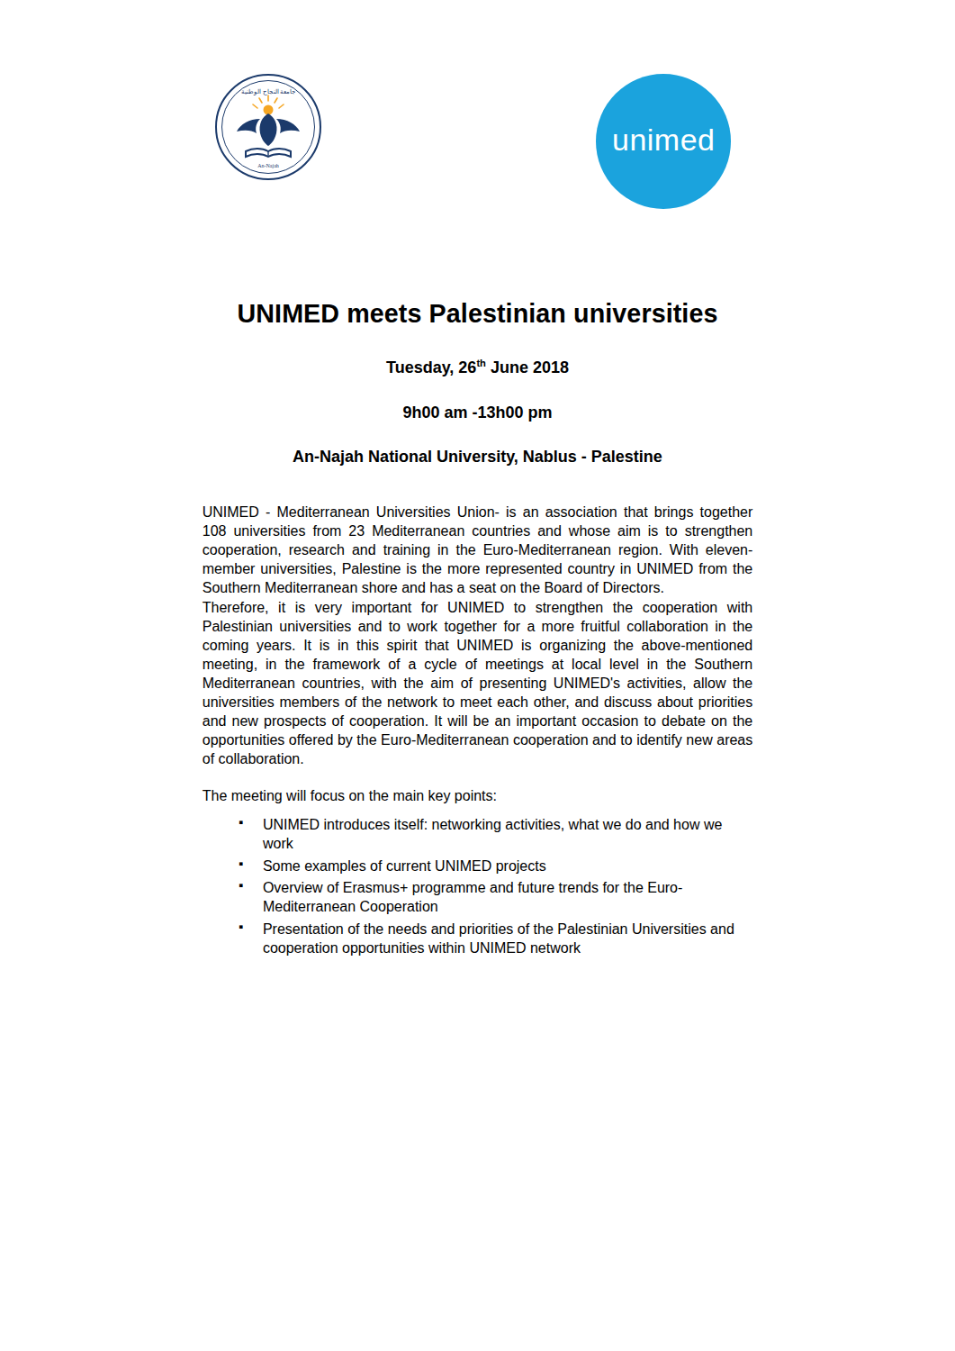جامعة النجاح الوطنية An-Najah
unimed
UNIMED meets Palestinian universities
Tuesday, 26th June 2018
9h00 am -13h00 pm
An-Najah National University, Nablus - Palestine
UNIMED - Mediterranean Universities Union- is an association that brings together 108 universities from 23 Mediterranean countries and whose aim is to strengthen cooperation, research and training in the Euro-Mediterranean region. With eleven-member universities, Palestine is the more represented country in UNIMED from the Southern Mediterranean shore and has a seat on the Board of Directors.
Therefore, it is very important for UNIMED to strengthen the cooperation with Palestinian universities and to work together for a more fruitful collaboration in the coming years. It is in this spirit that UNIMED is organizing the above-mentioned meeting, in the framework of a cycle of meetings at local level in the Southern Mediterranean countries, with the aim of presenting UNIMED's activities, allow the universities members of the network to meet each other, and discuss about priorities and new prospects of cooperation. It will be an important occasion to debate on the opportunities offered by the Euro-Mediterranean cooperation and to identify new areas of collaboration.
The meeting will focus on the main key points:
UNIMED introduces itself: networking activities, what we do and how we work
Some examples of current UNIMED projects
Overview of Erasmus+ programme and future trends for the Euro-Mediterranean Cooperation
Presentation of the needs and priorities of the Palestinian Universities and cooperation opportunities within UNIMED network